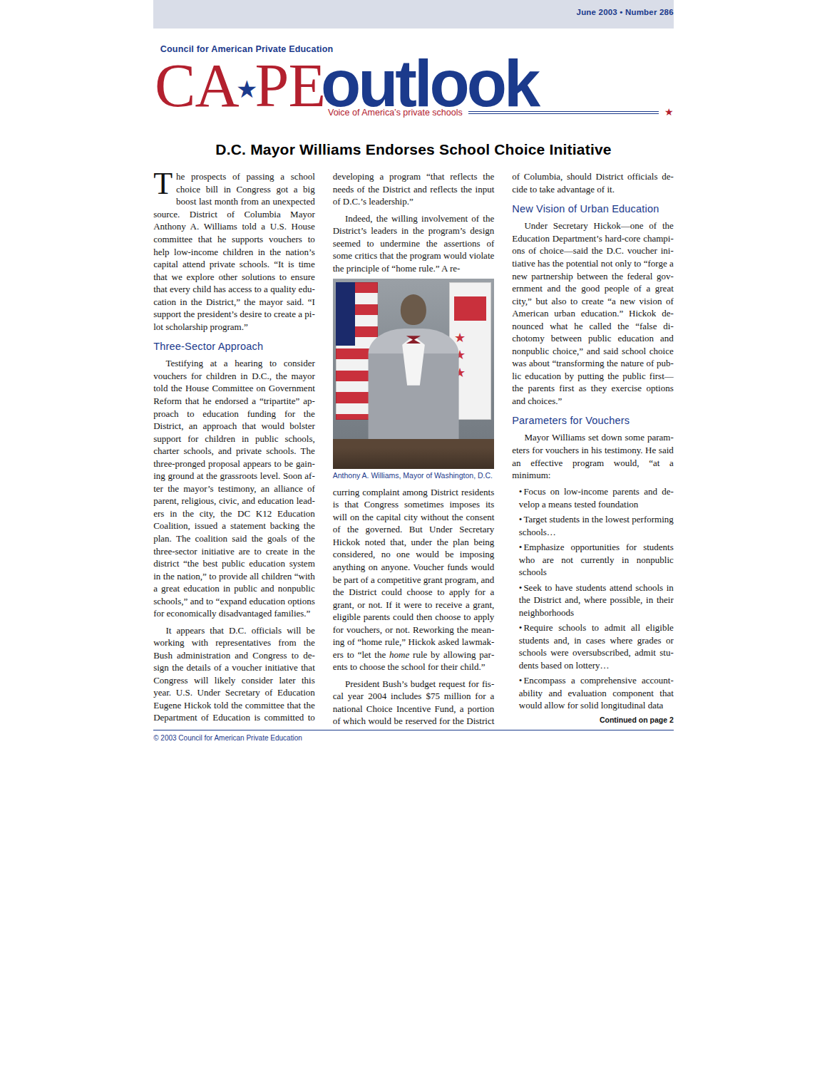June 2003 • Number 286
Council for American Private Education
CA★PE outlook
Voice of America’s private schools ★
D.C. Mayor Williams Endorses School Choice Initiative
The prospects of passing a school choice bill in Congress got a big boost last month from an unexpected source. District of Columbia Mayor Anthony A. Williams told a U.S. House committee that he supports vouchers to help low-income children in the nation’s capital attend private schools. “It is time that we explore other solutions to ensure that every child has access to a quality education in the District,” the mayor said. “I support the president’s desire to create a pilot scholarship program.”
Three-Sector Approach
Testifying at a hearing to consider vouchers for children in D.C., the mayor told the House Committee on Government Reform that he endorsed a “tripartite” approach to education funding for the District, an approach that would bolster support for children in public schools, charter schools, and private schools. The three-pronged proposal appears to be gaining ground at the grassroots level. Soon after the mayor’s testimony, an alliance of parent, religious, civic, and education leaders in the city, the DC K12 Education Coalition, issued a statement backing the plan. The coalition said the goals of the three-sector initiative are to create in the district “the best public education system in the nation,” to provide all children “with a great education in public and nonpublic schools,” and to “expand education options for economically disadvantaged families.”
It appears that D.C. officials will be working with representatives from the Bush administration and Congress to design the details of a voucher initiative that Congress will likely consider later this year. U.S. Under Secretary of Education Eugene Hickok told the committee that the Department of Education is committed to developing a program “that reflects the needs of the District and reflects the input of D.C.’s leadership.”
Indeed, the willing involvement of the District’s leaders in the program’s design seemed to undermine the assertions of some critics that the program would violate the principle of “home rule.” A re-
Anthony A. Williams, Mayor of Washington, D.C.
curring complaint among District residents is that Congress sometimes imposes its will on the capital city without the consent of the governed. But Under Secretary Hickok noted that, under the plan being considered, no one would be imposing anything on anyone. Voucher funds would be part of a competitive grant program, and the District could choose to apply for a grant, or not. If it were to receive a grant, eligible parents could then choose to apply for vouchers, or not. Reworking the meaning of “home rule,” Hickok asked lawmakers to “let the home rule by allowing parents to choose the school for their child.”
President Bush’s budget request for fiscal year 2004 includes $75 million for a national Choice Incentive Fund, a portion of which would be reserved for the District of Columbia, should District officials decide to take advantage of it.
New Vision of Urban Education
Under Secretary Hickok—one of the Education Department’s hard-core champions of choice—said the D.C. voucher initiative has the potential not only to “forge a new partnership between the federal government and the good people of a great city,” but also to create “a new vision of American urban education.” Hickok denounced what he called the “false dichotomy between public education and nonpublic choice,” and said school choice was about “transforming the nature of public education by putting the public first—the parents first as they exercise options and choices.”
Parameters for Vouchers
Mayor Williams set down some parameters for vouchers in his testimony. He said an effective program would, “at a minimum:
Focus on low-income parents and develop a means tested foundation
Target students in the lowest performing schools…
Emphasize opportunities for students who are not currently in nonpublic schools
Seek to have students attend schools in the District and, where possible, in their neighborhoods
Require schools to admit all eligible students and, in cases where grades or schools were oversubscribed, admit students based on lottery…
Encompass a comprehensive accountability and evaluation component that would allow for solid longitudinal data
Continued on page 2
© 2003 Council for American Private Education